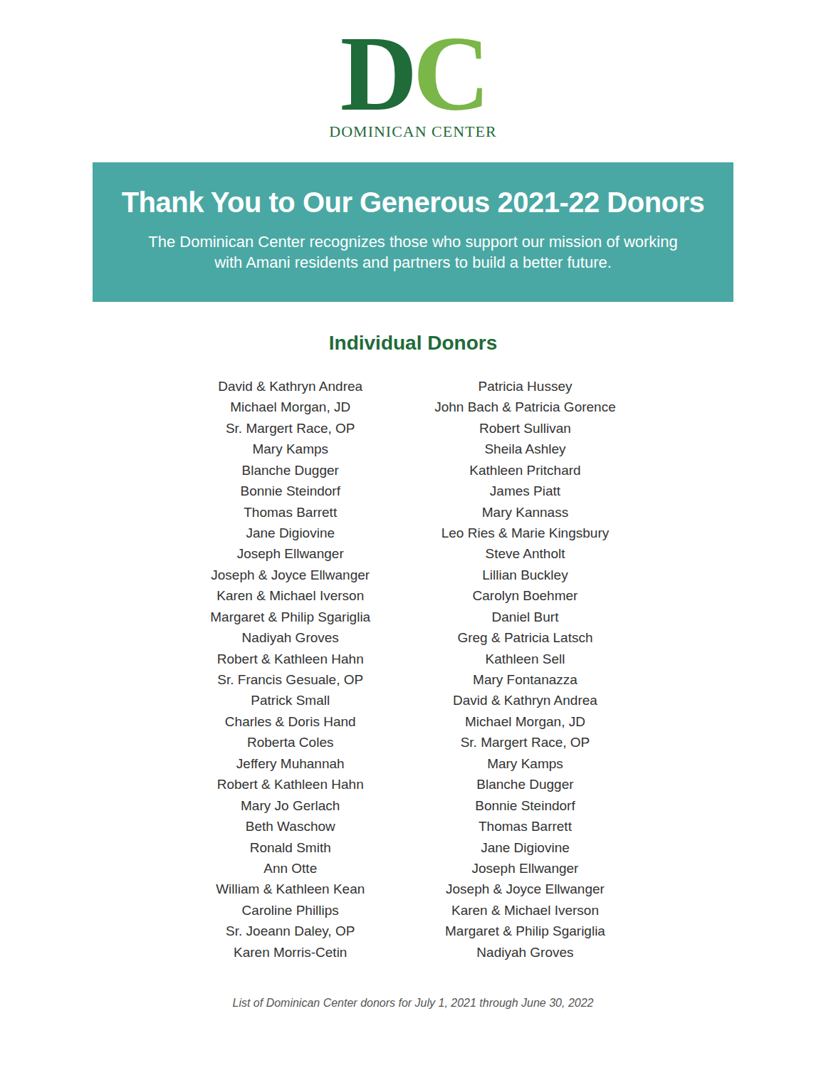DC
DOMINICAN CENTER
Thank You to Our Generous 2021-22 Donors
The Dominican Center recognizes those who support our mission of working with Amani residents and partners to build a better future.
Individual Donors
David & Kathryn Andrea
Michael Morgan, JD
Sr. Margert Race, OP
Mary Kamps
Blanche Dugger
Bonnie Steindorf
Thomas Barrett
Jane Digiovine
Joseph Ellwanger
Joseph & Joyce Ellwanger
Karen & Michael Iverson
Margaret & Philip Sgariglia
Nadiyah Groves
Robert & Kathleen Hahn
Sr. Francis Gesuale, OP
Patrick Small
Charles & Doris Hand
Roberta Coles
Jeffery Muhannah
Robert & Kathleen Hahn
Mary Jo Gerlach
Beth Waschow
Ronald Smith
Ann Otte
William & Kathleen Kean
Caroline Phillips
Sr. Joeann Daley, OP
Karen Morris-Cetin
Patricia Hussey
John Bach & Patricia Gorence
Robert Sullivan
Sheila Ashley
Kathleen Pritchard
James Piatt
Mary Kannass
Leo Ries & Marie Kingsbury
Steve Antholt
Lillian Buckley
Carolyn Boehmer
Daniel Burt
Greg & Patricia Latsch
Kathleen Sell
Mary Fontanazza
David & Kathryn Andrea
Michael Morgan, JD
Sr. Margert Race, OP
Mary Kamps
Blanche Dugger
Bonnie Steindorf
Thomas Barrett
Jane Digiovine
Joseph Ellwanger
Joseph & Joyce Ellwanger
Karen & Michael Iverson
Margaret & Philip Sgariglia
Nadiyah Groves
List of Dominican Center donors for July 1, 2021 through June 30, 2022